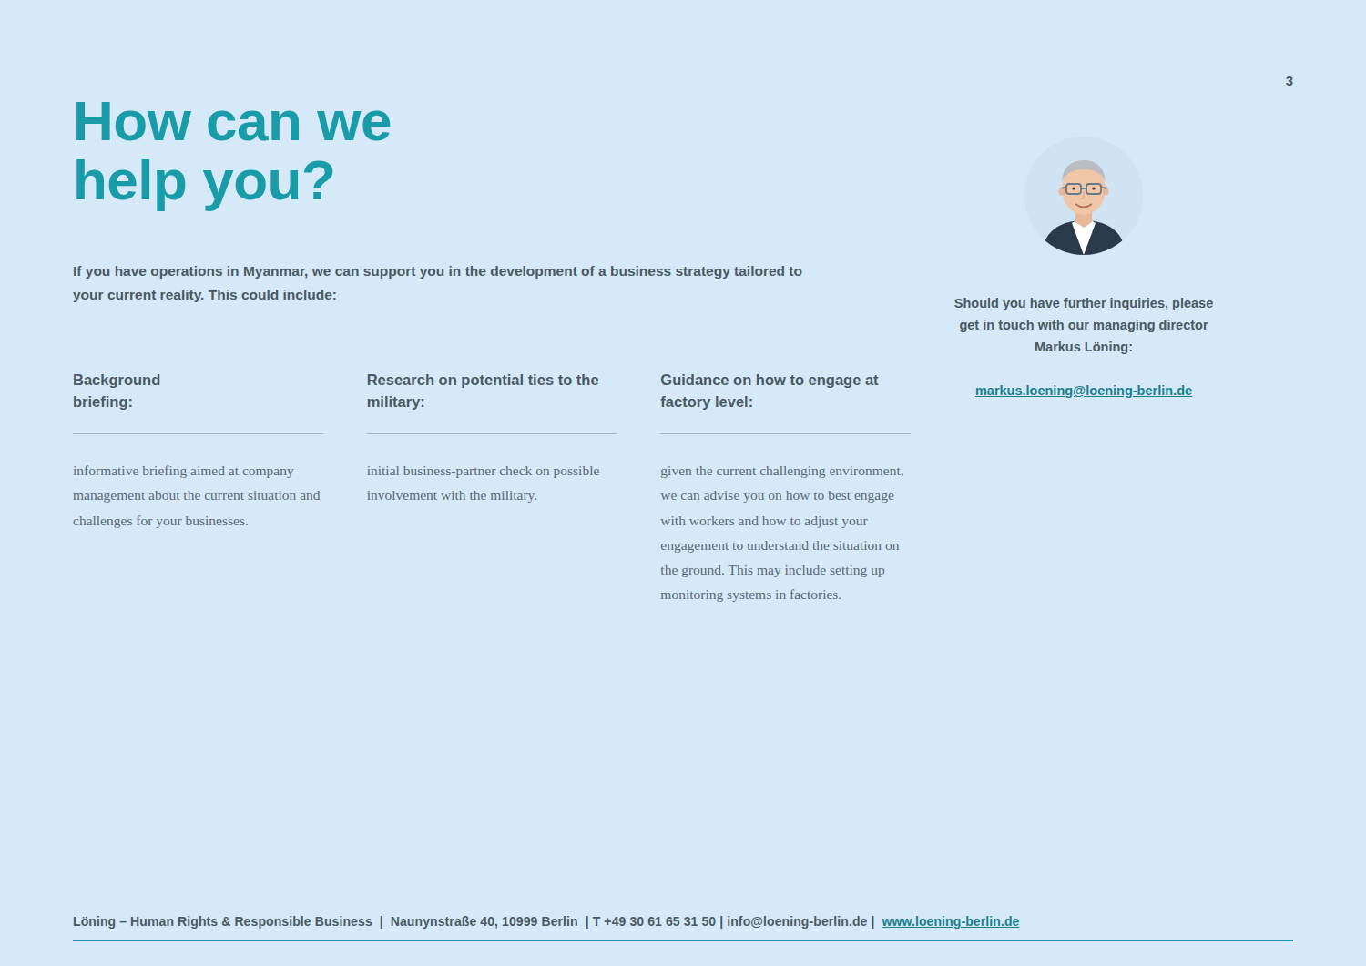3
How can we
help you?
If you have operations in Myanmar, we can support you in the development of a business strategy tailored to your current reality. This could include:
Background
briefing:
informative briefing aimed at company management about the current situation and challenges for your businesses.
Research on potential ties to the military:
initial business-partner check on possible involvement with the military.
Guidance on how to engage at factory level:
given the current challenging environment, we can advise you on how to best engage with workers and how to adjust your engagement to understand the situation on the ground. This may include setting up monitoring systems in factories.
Should you have further inquiries, please get in touch with our managing director Markus Löning:
markus.loening@loening-berlin.de
Löning – Human Rights & Responsible Business | Naunynstraße 40, 10999 Berlin | T +49 30 61 65 31 50 | info@loening-berlin.de | www.loening-berlin.de